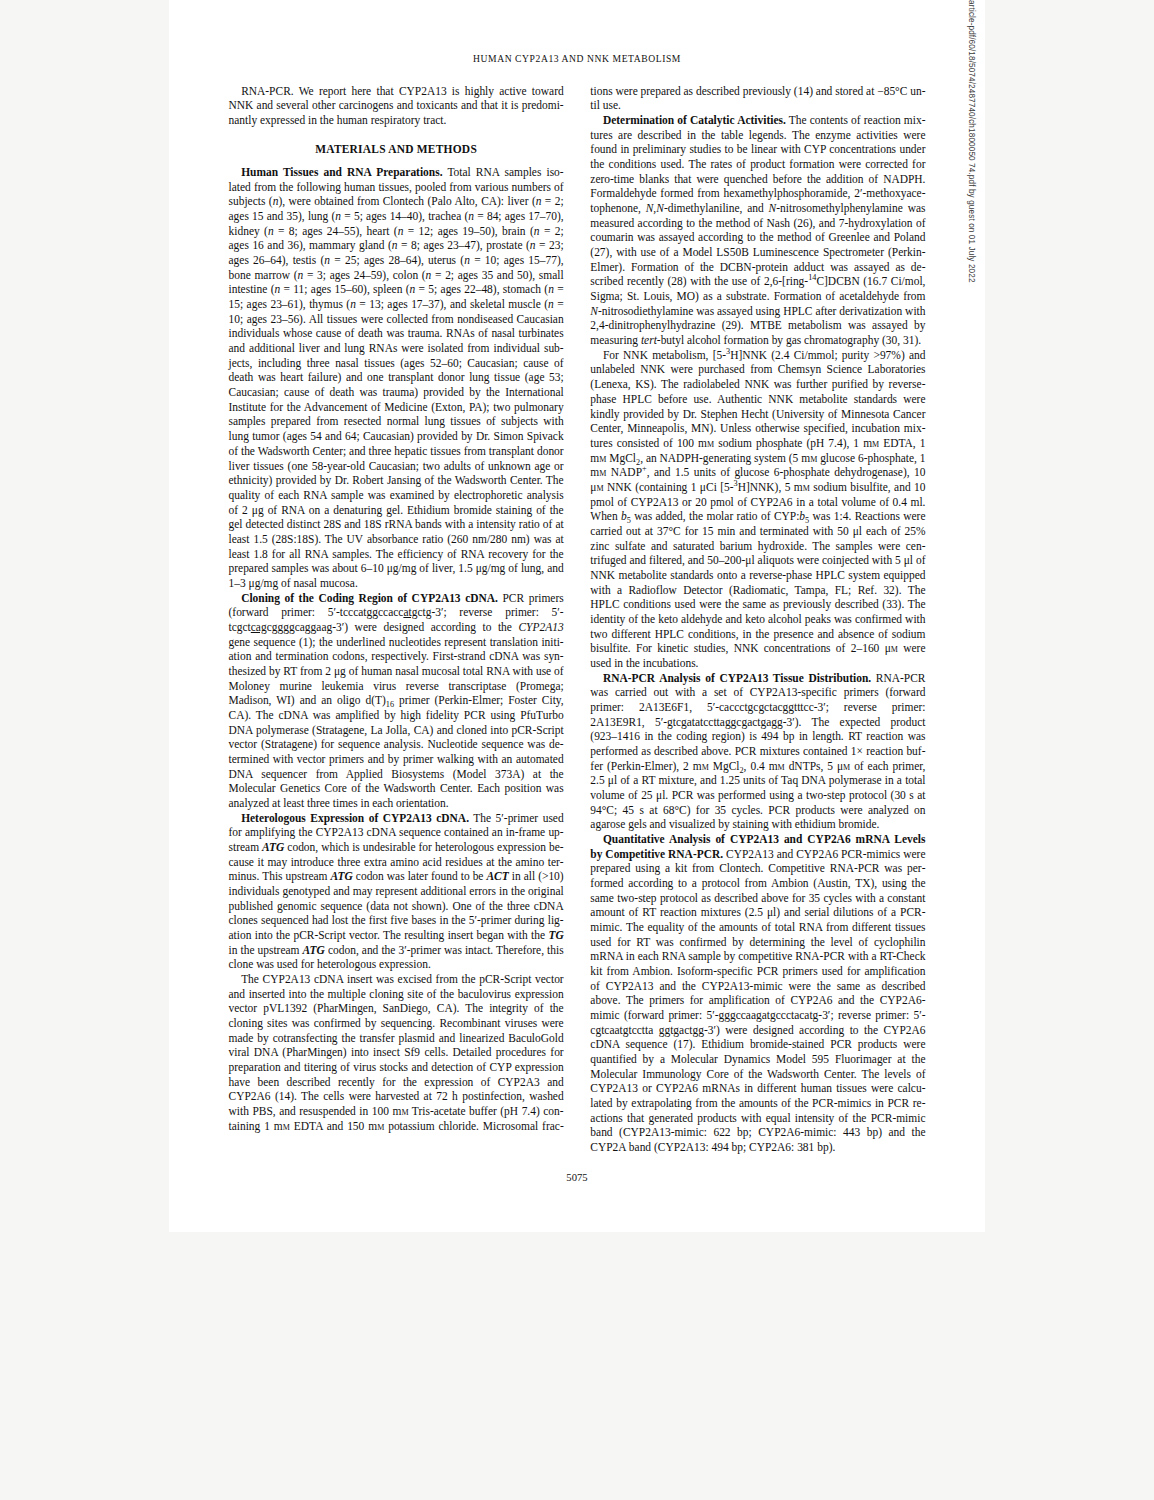HUMAN CYP2A13 AND NNK METABOLISM
Downloaded from http://aacrjournals.org/cancerres/article-pdf/60/18/5074/2487740/ch1800050 74.pdf by guest on 01 July 2022
RNA-PCR. We report here that CYP2A13 is highly active toward NNK and several other carcinogens and toxicants and that it is predominantly expressed in the human respiratory tract.
MATERIALS AND METHODS
Human Tissues and RNA Preparations. Total RNA samples isolated from the following human tissues, pooled from various numbers of subjects (n), were obtained from Clontech (Palo Alto, CA): liver (n = 2; ages 15 and 35), lung (n = 5; ages 14–40), trachea (n = 84; ages 17–70), kidney (n = 8; ages 24–55), heart (n = 12; ages 19–50), brain (n = 2; ages 16 and 36), mammary gland (n = 8; ages 23–47), prostate (n = 23; ages 26–64), testis (n = 25; ages 28–64), uterus (n = 10; ages 15–77), bone marrow (n = 3; ages 24–59), colon (n = 2; ages 35 and 50), small intestine (n = 11; ages 15–60), spleen (n = 5; ages 22–48), stomach (n = 15; ages 23–61), thymus (n = 13; ages 17–37), and skeletal muscle (n = 10; ages 23–56). All tissues were collected from nondiseased Caucasian individuals whose cause of death was trauma. RNAs of nasal turbinates and additional liver and lung RNAs were isolated from individual subjects, including three nasal tissues (ages 52–60; Caucasian; cause of death was heart failure) and one transplant donor lung tissue (age 53; Caucasian; cause of death was trauma) provided by the International Institute for the Advancement of Medicine (Exton, PA); two pulmonary samples prepared from resected normal lung tissues of subjects with lung tumor (ages 54 and 64; Caucasian) provided by Dr. Simon Spivack of the Wadsworth Center; and three hepatic tissues from transplant donor liver tissues (one 58-year-old Caucasian; two adults of unknown age or ethnicity) provided by Dr. Robert Jansing of the Wadsworth Center. The quality of each RNA sample was examined by electrophoretic analysis of 2 μg of RNA on a denaturing gel. Ethidium bromide staining of the gel detected distinct 28S and 18S rRNA bands with a intensity ratio of at least 1.5 (28S:18S). The UV absorbance ratio (260 nm/280 nm) was at least 1.8 for all RNA samples. The efficiency of RNA recovery for the prepared samples was about 6–10 μg/mg of liver, 1.5 μg/mg of lung, and 1–3 μg/mg of nasal mucosa.
Cloning of the Coding Region of CYP2A13 cDNA. PCR primers (forward primer: 5′-tcccatggccaccatgctg-3′; reverse primer: 5′-tcgctcagcggggcaggaag-3′) were designed according to the CYP2A13 gene sequence (1); the underlined nucleotides represent translation initiation and termination codons, respectively. First-strand cDNA was synthesized by RT from 2 μg of human nasal mucosal total RNA with use of Moloney murine leukemia virus reverse transcriptase (Promega; Madison, WI) and an oligo d(T)16 primer (Perkin-Elmer; Foster City, CA). The cDNA was amplified by high fidelity PCR using PfuTurbo DNA polymerase (Stratagene, La Jolla, CA) and cloned into pCR-Script vector (Stratagene) for sequence analysis. Nucleotide sequence was determined with vector primers and by primer walking with an automated DNA sequencer from Applied Biosystems (Model 373A) at the Molecular Genetics Core of the Wadsworth Center. Each position was analyzed at least three times in each orientation.
Heterologous Expression of CYP2A13 cDNA. The 5′-primer used for amplifying the CYP2A13 cDNA sequence contained an in-frame upstream ATG codon, which is undesirable for heterologous expression because it may introduce three extra amino acid residues at the amino terminus. This upstream ATG codon was later found to be ACT in all (>10) individuals genotyped and may represent additional errors in the original published genomic sequence (data not shown). One of the three cDNA clones sequenced had lost the first five bases in the 5′-primer during ligation into the pCR-Script vector. The resulting insert began with the TG in the upstream ATG codon, and the 3′-primer was intact. Therefore, this clone was used for heterologous expression.
The CYP2A13 cDNA insert was excised from the pCR-Script vector and inserted into the multiple cloning site of the baculovirus expression vector pVL1392 (PharMingen, SanDiego, CA). The integrity of the cloning sites was confirmed by sequencing. Recombinant viruses were made by cotransfecting the transfer plasmid and linearized BaculoGold viral DNA (PharMingen) into insect Sf9 cells. Detailed procedures for preparation and titering of virus stocks and detection of CYP expression have been described recently for the expression of CYP2A3 and CYP2A6 (14). The cells were harvested at 72 h postinfection, washed with PBS, and resuspended in 100 mm Tris-acetate buffer (pH 7.4) containing 1 mm EDTA and 150 mm potassium chloride. Microsomal fractions were prepared as described previously (14) and stored at −85°C until use.
Determination of Catalytic Activities. The contents of reaction mixtures are described in the table legends. The enzyme activities were found in preliminary studies to be linear with CYP concentrations under the conditions used. The rates of product formation were corrected for zero-time blanks that were quenched before the addition of NADPH. Formaldehyde formed from hexamethylphosphoramide, 2′-methoxyacetophenone, N,N-dimethylaniline, and N-nitrosomethylphenylamine was measured according to the method of Nash (26), and 7-hydroxylation of coumarin was assayed according to the method of Greenlee and Poland (27), with use of a Model LS50B Luminescence Spectrometer (Perkin-Elmer). Formation of the DCBN-protein adduct was assayed as described recently (28) with the use of 2,6-[ring-14C]DCBN (16.7 Ci/mol, Sigma; St. Louis, MO) as a substrate. Formation of acetaldehyde from N-nitrosodiethylamine was assayed using HPLC after derivatization with 2,4-dinitrophenylhydrazine (29). MTBE metabolism was assayed by measuring tert-butyl alcohol formation by gas chromatography (30, 31).
For NNK metabolism, [5-3H]NNK (2.4 Ci/mmol; purity >97%) and unlabeled NNK were purchased from Chemsyn Science Laboratories (Lenexa, KS). The radiolabeled NNK was further purified by reverse-phase HPLC before use. Authentic NNK metabolite standards were kindly provided by Dr. Stephen Hecht (University of Minnesota Cancer Center, Minneapolis, MN). Unless otherwise specified, incubation mixtures consisted of 100 mm sodium phosphate (pH 7.4), 1 mm EDTA, 1 mm MgCl2, an NADPH-generating system (5 mm glucose 6-phosphate, 1 mm NADP+, and 1.5 units of glucose 6-phosphate dehydrogenase), 10 μm NNK (containing 1 μCi [5-3H]NNK), 5 mm sodium bisulfite, and 10 pmol of CYP2A13 or 20 pmol of CYP2A6 in a total volume of 0.4 ml. When b5 was added, the molar ratio of CYP:b5 was 1:4. Reactions were carried out at 37°C for 15 min and terminated with 50 μl each of 25% zinc sulfate and saturated barium hydroxide. The samples were centrifuged and filtered, and 50–200-μl aliquots were coinjected with 5 μl of NNK metabolite standards onto a reverse-phase HPLC system equipped with a Radioflow Detector (Radiomatic, Tampa, FL; Ref. 32). The HPLC conditions used were the same as previously described (33). The identity of the keto aldehyde and keto alcohol peaks was confirmed with two different HPLC conditions, in the presence and absence of sodium bisulfite. For kinetic studies, NNK concentrations of 2–160 μm were used in the incubations.
RNA-PCR Analysis of CYP2A13 Tissue Distribution. RNA-PCR was carried out with a set of CYP2A13-specific primers (forward primer: 2A13E6F1, 5′-caccctgcgctacggtttcc-3′; reverse primer: 2A13E9R1, 5′-gtcgatatccttaggcgactgagg-3′). The expected product (923–1416 in the coding region) is 494 bp in length. RT reaction was performed as described above. PCR mixtures contained 1× reaction buffer (Perkin-Elmer), 2 mm MgCl2, 0.4 mm dNTPs, 5 μm of each primer, 2.5 μl of a RT mixture, and 1.25 units of Taq DNA polymerase in a total volume of 25 μl. PCR was performed using a two-step protocol (30 s at 94°C; 45 s at 68°C) for 35 cycles. PCR products were analyzed on agarose gels and visualized by staining with ethidium bromide.
Quantitative Analysis of CYP2A13 and CYP2A6 mRNA Levels by Competitive RNA-PCR. CYP2A13 and CYP2A6 PCR-mimics were prepared using a kit from Clontech. Competitive RNA-PCR was performed according to a protocol from Ambion (Austin, TX), using the same two-step protocol as described above for 35 cycles with a constant amount of RT reaction mixtures (2.5 μl) and serial dilutions of a PCR-mimic. The equality of the amounts of total RNA from different tissues used for RT was confirmed by determining the level of cyclophilin mRNA in each RNA sample by competitive RNA-PCR with a RT-Check kit from Ambion. Isoform-specific PCR primers used for amplification of CYP2A13 and the CYP2A13-mimic were the same as described above. The primers for amplification of CYP2A6 and the CYP2A6-mimic (forward primer: 5′-gggccaagatgccctacatg-3′; reverse primer: 5′-cgtcaatgtcctta ggtgactgg-3′) were designed according to the CYP2A6 cDNA sequence (17). Ethidium bromide-stained PCR products were quantified by a Molecular Dynamics Model 595 Fluorimager at the Molecular Immunology Core of the Wadsworth Center. The levels of CYP2A13 or CYP2A6 mRNAs in different human tissues were calculated by extrapolating from the amounts of the PCR-mimics in PCR reactions that generated products with equal intensity of the PCR-mimic band (CYP2A13-mimic: 622 bp; CYP2A6-mimic: 443 bp) and the CYP2A band (CYP2A13: 494 bp; CYP2A6: 381 bp).
5075